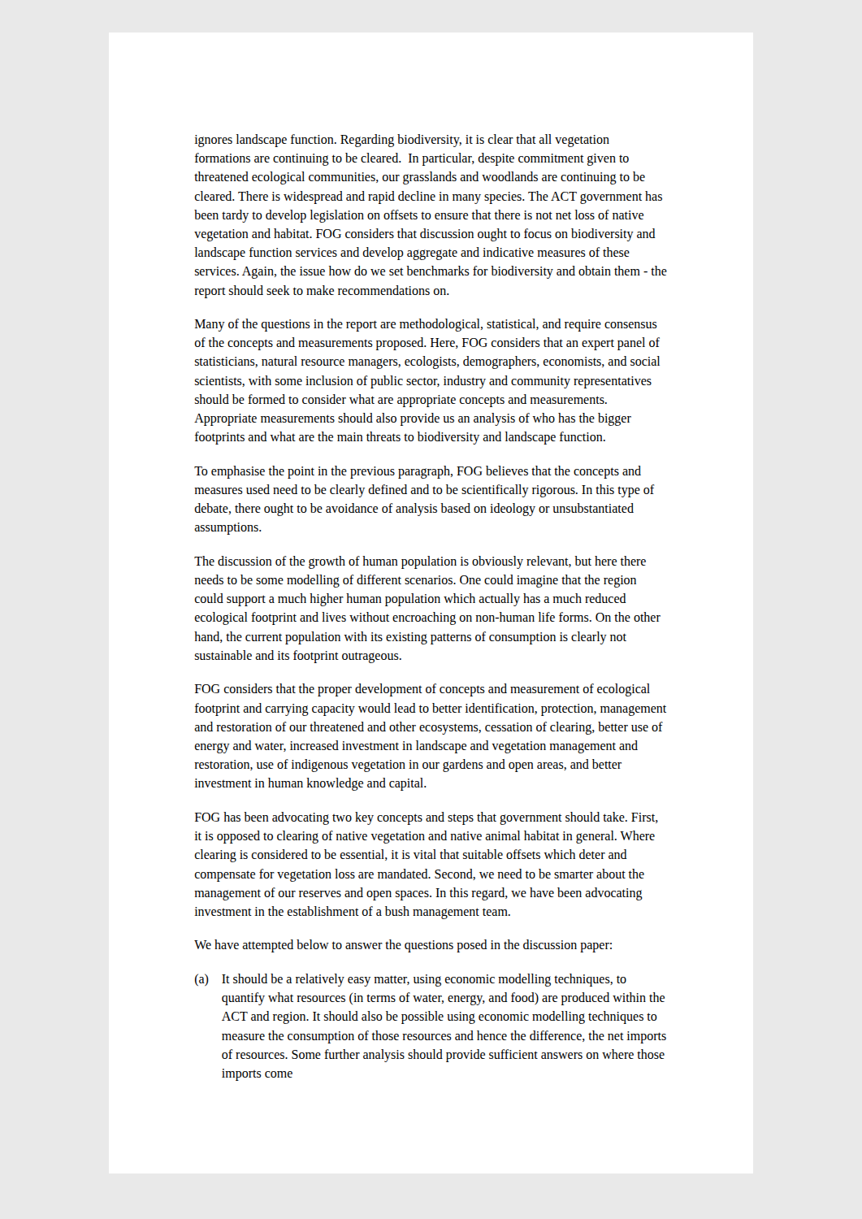ignores landscape function. Regarding biodiversity, it is clear that all vegetation formations are continuing to be cleared. In particular, despite commitment given to threatened ecological communities, our grasslands and woodlands are continuing to be cleared. There is widespread and rapid decline in many species. The ACT government has been tardy to develop legislation on offsets to ensure that there is not net loss of native vegetation and habitat. FOG considers that discussion ought to focus on biodiversity and landscape function services and develop aggregate and indicative measures of these services. Again, the issue how do we set benchmarks for biodiversity and obtain them - the report should seek to make recommendations on.
Many of the questions in the report are methodological, statistical, and require consensus of the concepts and measurements proposed. Here, FOG considers that an expert panel of statisticians, natural resource managers, ecologists, demographers, economists, and social scientists, with some inclusion of public sector, industry and community representatives should be formed to consider what are appropriate concepts and measurements. Appropriate measurements should also provide us an analysis of who has the bigger footprints and what are the main threats to biodiversity and landscape function.
To emphasise the point in the previous paragraph, FOG believes that the concepts and measures used need to be clearly defined and to be scientifically rigorous. In this type of debate, there ought to be avoidance of analysis based on ideology or unsubstantiated assumptions.
The discussion of the growth of human population is obviously relevant, but here there needs to be some modelling of different scenarios. One could imagine that the region could support a much higher human population which actually has a much reduced ecological footprint and lives without encroaching on non-human life forms. On the other hand, the current population with its existing patterns of consumption is clearly not sustainable and its footprint outrageous.
FOG considers that the proper development of concepts and measurement of ecological footprint and carrying capacity would lead to better identification, protection, management and restoration of our threatened and other ecosystems, cessation of clearing, better use of energy and water, increased investment in landscape and vegetation management and restoration, use of indigenous vegetation in our gardens and open areas, and better investment in human knowledge and capital.
FOG has been advocating two key concepts and steps that government should take. First, it is opposed to clearing of native vegetation and native animal habitat in general. Where clearing is considered to be essential, it is vital that suitable offsets which deter and compensate for vegetation loss are mandated. Second, we need to be smarter about the management of our reserves and open spaces. In this regard, we have been advocating investment in the establishment of a bush management team.
We have attempted below to answer the questions posed in the discussion paper:
(a) It should be a relatively easy matter, using economic modelling techniques, to quantify what resources (in terms of water, energy, and food) are produced within the ACT and region. It should also be possible using economic modelling techniques to measure the consumption of those resources and hence the difference, the net imports of resources. Some further analysis should provide sufficient answers on where those imports come